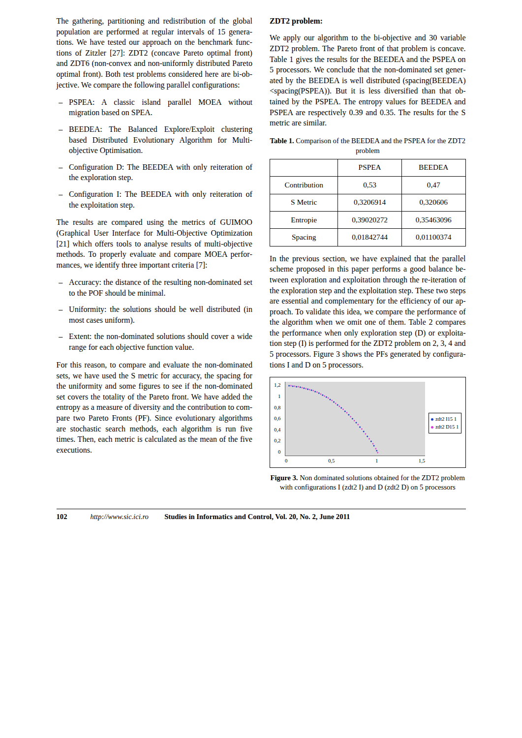The gathering, partitioning and redistribution of the global population are performed at regular intervals of 15 generations. We have tested our approach on the benchmark functions of Zitzler [27]: ZDT2 (concave Pareto optimal front) and ZDT6 (non-convex and non-uniformly distributed Pareto optimal front). Both test problems considered here are bi-objective. We compare the following parallel configurations:
PSPEA: A classic island parallel MOEA without migration based on SPEA.
BEEDEA: The Balanced Explore/Exploit clustering based Distributed Evolutionary Algorithm for Multi-objective Optimisation.
Configuration D: The BEEDEA with only reiteration of the exploration step.
Configuration I: The BEEDEA with only reiteration of the exploitation step.
The results are compared using the metrics of GUIMOO (Graphical User Interface for Multi-Objective Optimization [21] which offers tools to analyse results of multi-objective methods. To properly evaluate and compare MOEA performances, we identify three important criteria [7]:
Accuracy: the distance of the resulting non-dominated set to the POF should be minimal.
Uniformity: the solutions should be well distributed (in most cases uniform).
Extent: the non-dominated solutions should cover a wide range for each objective function value.
For this reason, to compare and evaluate the non-dominated sets, we have used the S metric for accuracy, the spacing for the uniformity and some figures to see if the non-dominated set covers the totality of the Pareto front. We have added the entropy as a measure of diversity and the contribution to compare two Pareto Fronts (PF). Since evolutionary algorithms are stochastic search methods, each algorithm is run five times. Then, each metric is calculated as the mean of the five executions.
ZDT2 problem:
We apply our algorithm to the bi-objective and 30 variable ZDT2 problem. The Pareto front of that problem is concave. Table 1 gives the results for the BEEDEA and the PSPEA on 5 processors. We conclude that the non-dominated set generated by the BEEDEA is well distributed (spacing(BEEDEA)<spacing(PSPEA)). But it is less diversified than that obtained by the PSPEA. The entropy values for BEEDEA and PSPEA are respectively 0.39 and 0.35. The results for the S metric are similar.
Table 1. Comparison of the BEEDEA and the PSPEA for the ZDT2 problem
| | PSPEA | BEEDEA |
| --- | --- | --- |
| Contribution | 0,53 | 0,47 |
| S Metric | 0,3206914 | 0,320606 |
| Entropie | 0,39020272 | 0,35463096 |
| Spacing | 0,01842744 | 0,01100374 |
In the previous section, we have explained that the parallel scheme proposed in this paper performs a good balance between exploration and exploitation through the re-iteration of the exploration step and the exploitation step. These two steps are essential and complementary for the efficiency of our approach. To validate this idea, we compare the performance of the algorithm when we omit one of them. Table 2 compares the performance when only exploration step (D) or exploitation step (I) is performed for the ZDT2 problem on 2, 3, 4 and 5 processors. Figure 3 shows the PFs generated by configurations I and D on 5 processors.
1,2 1 0,8 0,6 0,4 0,2 0
0 0,5 1 1,5
zdt2 I15 1
zdt2 D15 1
Figure 3. Non dominated solutions obtained for the ZDT2 problem with configurations I (zdt2 I) and D (zdt2 D) on 5 processors
102 http://www.sic.ici.ro Studies in Informatics and Control, Vol. 20, No. 2, June 2011